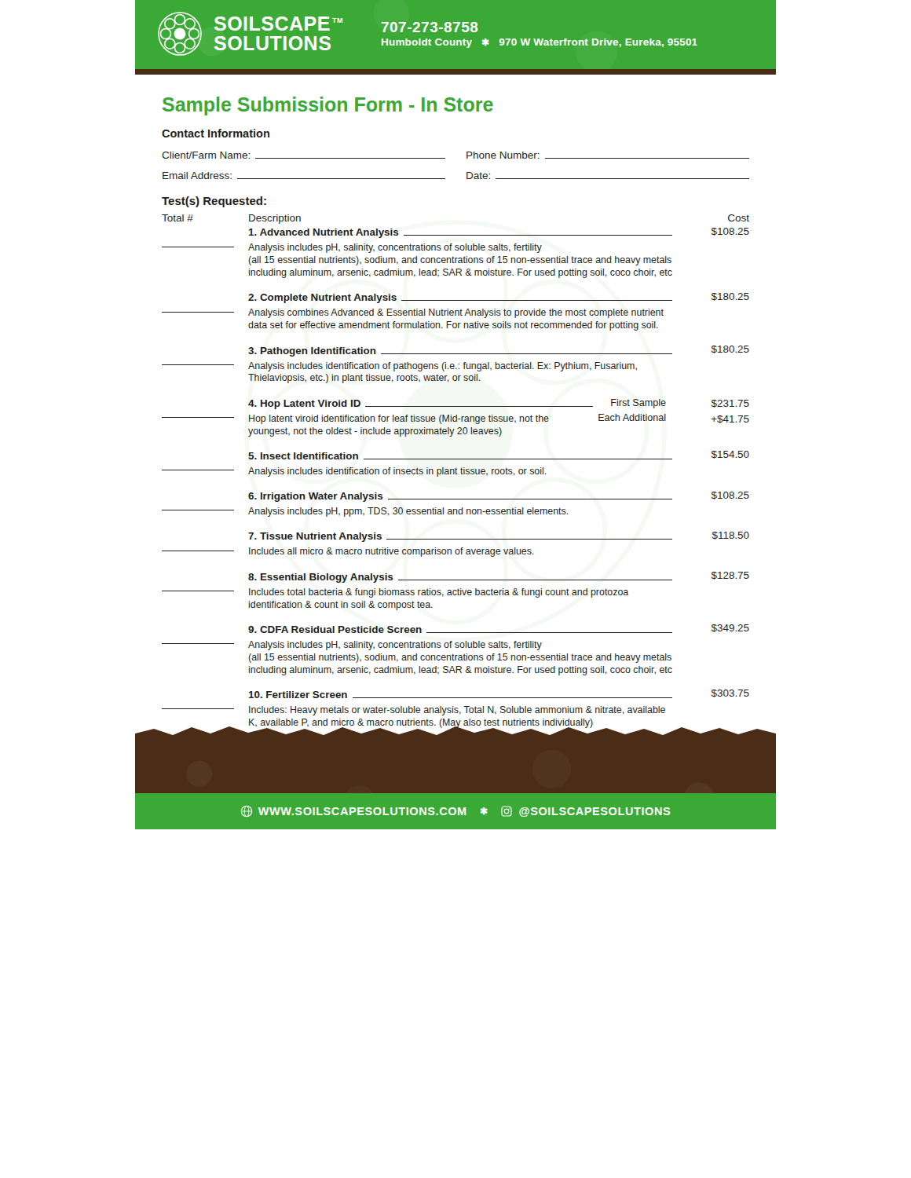SOILSCAPETM
SOLUTIONS
707‑273‑8758
Humboldt County ✱ 970 W Waterfront Drive, Eureka, 95501
Sample Submission Form - In Store
Contact Information
Client/Farm Name:
Phone Number:
Email Address:
Date:
Test(s) Requested:
Total #
Description
Cost
1. Advanced Nutrient Analysis
Analysis includes pH, salinity, concentrations of soluble salts, fertility
(all 15 essential nutrients), sodium, and concentrations of 15 non-essential trace and heavy metals including aluminum, arsenic, cadmium, lead; SAR & moisture. For used potting soil, coco choir, etc
$108.25
2. Complete Nutrient Analysis
Analysis combines Advanced & Essential Nutrient Analysis to provide the most complete nutrient data set for effective amendment formulation. For native soils not recommended for potting soil.
$180.25
3. Pathogen Identification
Analysis includes identification of pathogens (i.e.: fungal, bacterial. Ex: Pythium, Fusarium, Thielaviopsis, etc.) in plant tissue, roots, water, or soil.
$180.25
4. Hop Latent Viroid ID
Hop latent viroid identification for leaf tissue (Mid-range tissue, not the youngest, not the oldest - include approximately 20 leaves)
First Sample
Each Additional
$231.75
+$41.75
5. Insect Identification
Analysis includes identification of insects in plant tissue, roots, or soil.
$154.50
6. Irrigation Water Analysis
Analysis includes pH, ppm, TDS, 30 essential and non-essential elements.
$108.25
7. Tissue Nutrient Analysis
Includes all micro & macro nutritive comparison of average values.
$118.50
8. Essential Biology Analysis
Includes total bacteria & fungi biomass ratios, active bacteria & fungi count and protozoa identification & count in soil & compost tea.
$128.75
9. CDFA Residual Pesticide Screen
Analysis includes pH, salinity, concentrations of soluble salts, fertility
(all 15 essential nutrients), sodium, and concentrations of 15 non-essential trace and heavy metals including aluminum, arsenic, cadmium, lead; SAR & moisture. For used potting soil, coco choir, etc
$349.25
10. Fertilizer Screen
Includes: Heavy metals or water-soluble analysis, Total N, Soluble ammonium & nitrate, available K, available P, and micro & macro nutrients. (May also test nutrients individually)
$303.75
WWW.SOILSCAPESOLUTIONS.COM ✱ @SOILSCAPESOLUTIONS